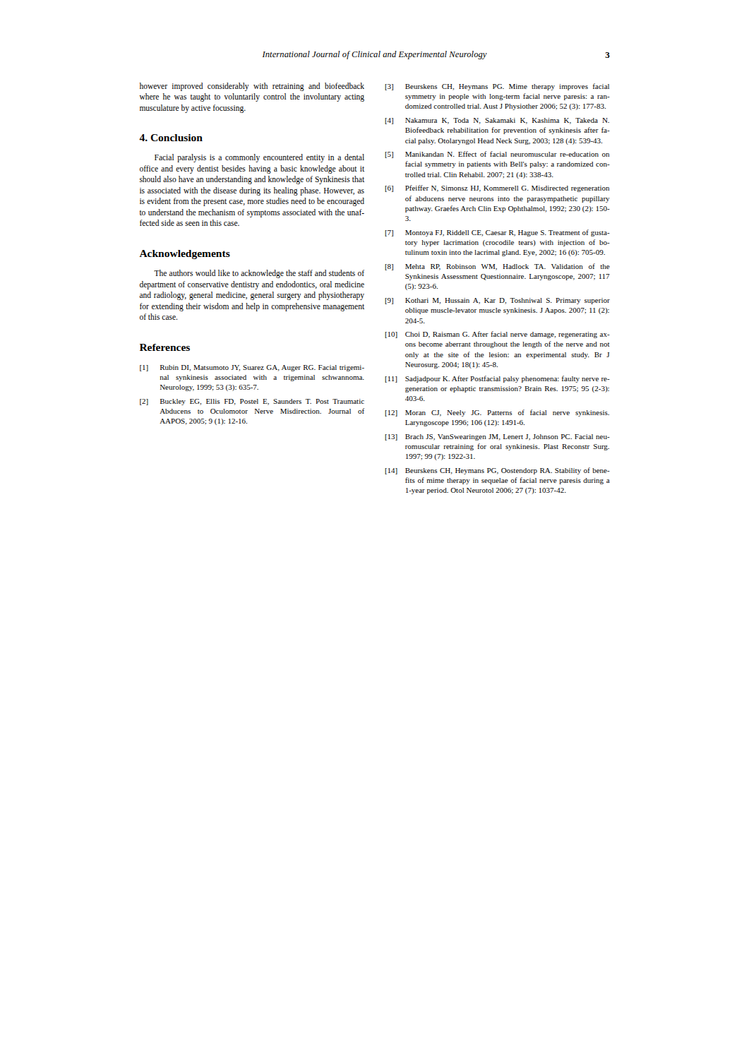International Journal of Clinical and Experimental Neurology 3
however improved considerably with retraining and biofeedback where he was taught to voluntarily control the involuntary acting musculature by active focussing.
4. Conclusion
Facial paralysis is a commonly encountered entity in a dental office and every dentist besides having a basic knowledge about it should also have an understanding and knowledge of Synkinesis that is associated with the disease during its healing phase. However, as is evident from the present case, more studies need to be encouraged to understand the mechanism of symptoms associated with the unaffected side as seen in this case.
Acknowledgements
The authors would like to acknowledge the staff and students of department of conservative dentistry and endodontics, oral medicine and radiology, general medicine, general surgery and physiotherapy for extending their wisdom and help in comprehensive management of this case.
References
[1] Rubin DI, Matsumoto JY, Suarez GA, Auger RG. Facial trigeminal synkinesis associated with a trigeminal schwannoma. Neurology, 1999; 53 (3): 635-7.
[2] Buckley EG, Ellis FD, Postel E, Saunders T. Post Traumatic Abducens to Oculomotor Nerve Misdirection. Journal of AAPOS, 2005; 9 (1): 12-16.
[3] Beurskens CH, Heymans PG. Mime therapy improves facial symmetry in people with long-term facial nerve paresis: a randomized controlled trial. Aust J Physiother 2006; 52 (3): 177-83.
[4] Nakamura K, Toda N, Sakamaki K, Kashima K, Takeda N. Biofeedback rehabilitation for prevention of synkinesis after facial palsy. Otolaryngol Head Neck Surg, 2003; 128 (4): 539-43.
[5] Manikandan N. Effect of facial neuromuscular re-education on facial symmetry in patients with Bell's palsy: a randomized controlled trial. Clin Rehabil. 2007; 21 (4): 338-43.
[6] Pfeiffer N, Simonsz HJ, Kommerell G. Misdirected regeneration of abducens nerve neurons into the parasympathetic pupillary pathway. Graefes Arch Clin Exp Ophthalmol, 1992; 230 (2): 150-3.
[7] Montoya FJ, Riddell CE, Caesar R, Hague S. Treatment of gustatory hyper lacrimation (crocodile tears) with injection of botulinum toxin into the lacrimal gland. Eye, 2002; 16 (6): 705-09.
[8] Mehta RP, Robinson WM, Hadlock TA. Validation of the Synkinesis Assessment Questionnaire. Laryngoscope, 2007; 117 (5): 923-6.
[9] Kothari M, Hussain A, Kar D, Toshniwal S. Primary superior oblique muscle-levator muscle synkinesis. J Aapos. 2007; 11 (2): 204-5.
[10] Choi D, Raisman G. After facial nerve damage, regenerating axons become aberrant throughout the length of the nerve and not only at the site of the lesion: an experimental study. Br J Neurosurg. 2004; 18(1): 45-8.
[11] Sadjadpour K. After Postfacial palsy phenomena: faulty nerve regeneration or ephaptic transmission? Brain Res. 1975; 95 (2-3): 403-6.
[12] Moran CJ, Neely JG. Patterns of facial nerve synkinesis. Laryngoscope 1996; 106 (12): 1491-6.
[13] Brach JS, VanSwearingen JM, Lenert J, Johnson PC. Facial neuromuscular retraining for oral synkinesis. Plast Reconstr Surg. 1997; 99 (7): 1922-31.
[14] Beurskens CH, Heymans PG, Oostendorp RA. Stability of benefits of mime therapy in sequelae of facial nerve paresis during a 1-year period. Otol Neurotol 2006; 27 (7): 1037-42.